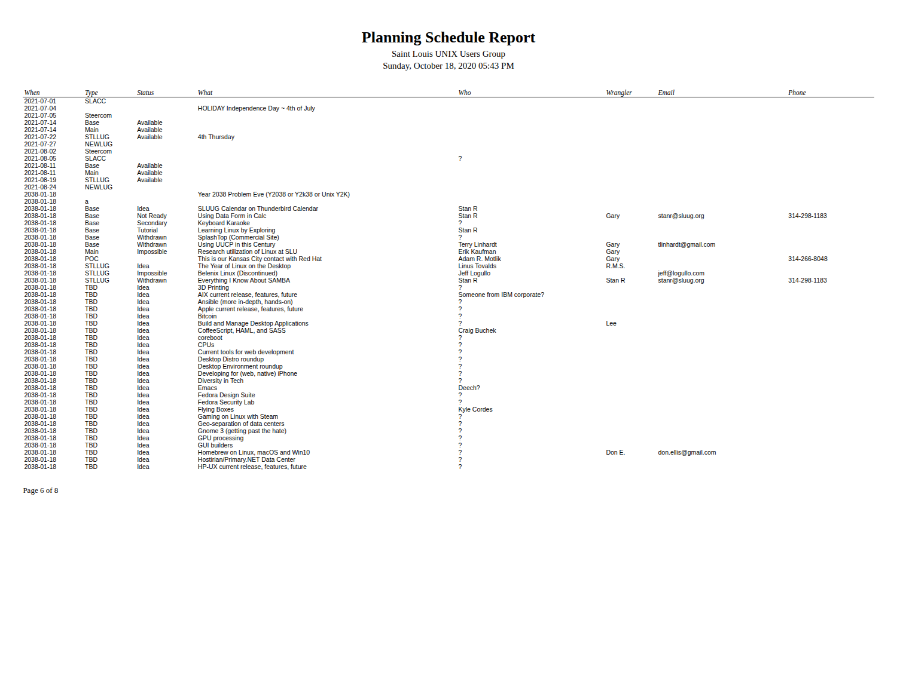Planning Schedule Report
Saint Louis UNIX Users Group
Sunday, October 18, 2020 05:43 PM
| When | Type | Status | What | Who | Wrangler | Email | Phone |
| --- | --- | --- | --- | --- | --- | --- | --- |
| 2021-07-01 | SLACC | | | | | | |
| 2021-07-04 | | | HOLIDAY Independence Day ~ 4th of July | | | | |
| 2021-07-05 | Steercom | | | | | | |
| 2021-07-14 | Base | Available | | | | | |
| 2021-07-14 | Main | Available | | | | | |
| 2021-07-22 | STLLUG | Available | 4th Thursday | | | | |
| 2021-07-27 | NEWLUG | | | | | | |
| 2021-08-02 | Steercom | | | | | | |
| 2021-08-05 | SLACC | | | ? | | | |
| 2021-08-11 | Base | Available | | | | | |
| 2021-08-11 | Main | Available | | | | | |
| 2021-08-19 | STLLUG | Available | | | | | |
| 2021-08-24 | NEWLUG | | | | | | |
| 2038-01-18 | | | Year 2038 Problem Eve (Y2038 or Y2k38 or Unix Y2K) | | | | |
| 2038-01-18 | a | | | | | | |
| 2038-01-18 | Base | Idea | SLUUG Calendar on Thunderbird Calendar | Stan R | | | |
| 2038-01-18 | Base | Not Ready | Using Data Form in Calc | Stan R | Gary | stanr@sluug.org | 314-298-1183 |
| 2038-01-18 | Base | Secondary | Keyboard Karaoke | ? | | | |
| 2038-01-18 | Base | Tutorial | Learning Linux by Exploring | Stan R | | | |
| 2038-01-18 | Base | Withdrawn | SplashTop (Commercial Site) | ? | | | |
| 2038-01-18 | Base | Withdrawn | Using UUCP in this Century | Terry Linhardt | Gary | tlinhardt@gmail.com | |
| 2038-01-18 | Main | Impossible | Research utilization of Linux at SLU | Erik Kaufman | Gary | | |
| 2038-01-18 | POC | | This is our Kansas City contact with Red Hat | Adam R. Motlik | Gary | | 314-266-8048 |
| 2038-01-18 | STLLUG | Idea | The Year of Linux on the Desktop | Linus Tovalds | R.M.S. | | |
| 2038-01-18 | STLLUG | Impossible | Belenix Linux (Discontinued) | Jeff Logullo | | jeff@logullo.com | |
| 2038-01-18 | STLLUG | Withdrawn | Everything I Know About SAMBA | Stan R | Stan R | stanr@sluug.org | 314-298-1183 |
| 2038-01-18 | TBD | Idea | 3D Printing | ? | | | |
| 2038-01-18 | TBD | Idea | AIX current release, features, future | Someone from IBM corporate? | | | |
| 2038-01-18 | TBD | Idea | Ansible (more in-depth, hands-on) | ? | | | |
| 2038-01-18 | TBD | Idea | Apple current release, features, future | ? | | | |
| 2038-01-18 | TBD | Idea | Bitcoin | ? | | | |
| 2038-01-18 | TBD | Idea | Build and Manage Desktop Applications | ? | Lee | | |
| 2038-01-18 | TBD | Idea | CoffeeScript, HAML, and SASS | Craig Buchek | | | |
| 2038-01-18 | TBD | Idea | coreboot | ? | | | |
| 2038-01-18 | TBD | Idea | CPUs | ? | | | |
| 2038-01-18 | TBD | Idea | Current tools for web development | ? | | | |
| 2038-01-18 | TBD | Idea | Desktop Distro roundup | ? | | | |
| 2038-01-18 | TBD | Idea | Desktop Environment roundup | ? | | | |
| 2038-01-18 | TBD | Idea | Developing for (web, native) iPhone | ? | | | |
| 2038-01-18 | TBD | Idea | Diversity in Tech | ? | | | |
| 2038-01-18 | TBD | Idea | Emacs | Deech? | | | |
| 2038-01-18 | TBD | Idea | Fedora Design Suite | ? | | | |
| 2038-01-18 | TBD | Idea | Fedora Security Lab | ? | | | |
| 2038-01-18 | TBD | Idea | Flying Boxes | Kyle Cordes | | | |
| 2038-01-18 | TBD | Idea | Gaming on Linux with Steam | ? | | | |
| 2038-01-18 | TBD | Idea | Geo-separation of data centers | ? | | | |
| 2038-01-18 | TBD | Idea | Gnome 3 (getting past the hate) | ? | | | |
| 2038-01-18 | TBD | Idea | GPU processing | ? | | | |
| 2038-01-18 | TBD | Idea | GUI builders | ? | | | |
| 2038-01-18 | TBD | Idea | Homebrew on Linux, macOS and Win10 | ? | Don E. | don.ellis@gmail.com | |
| 2038-01-18 | TBD | Idea | Hostirian/Primary.NET Data Center | ? | | | |
| 2038-01-18 | TBD | Idea | HP-UX current release, features, future | ? | | | |
Page 6 of 8